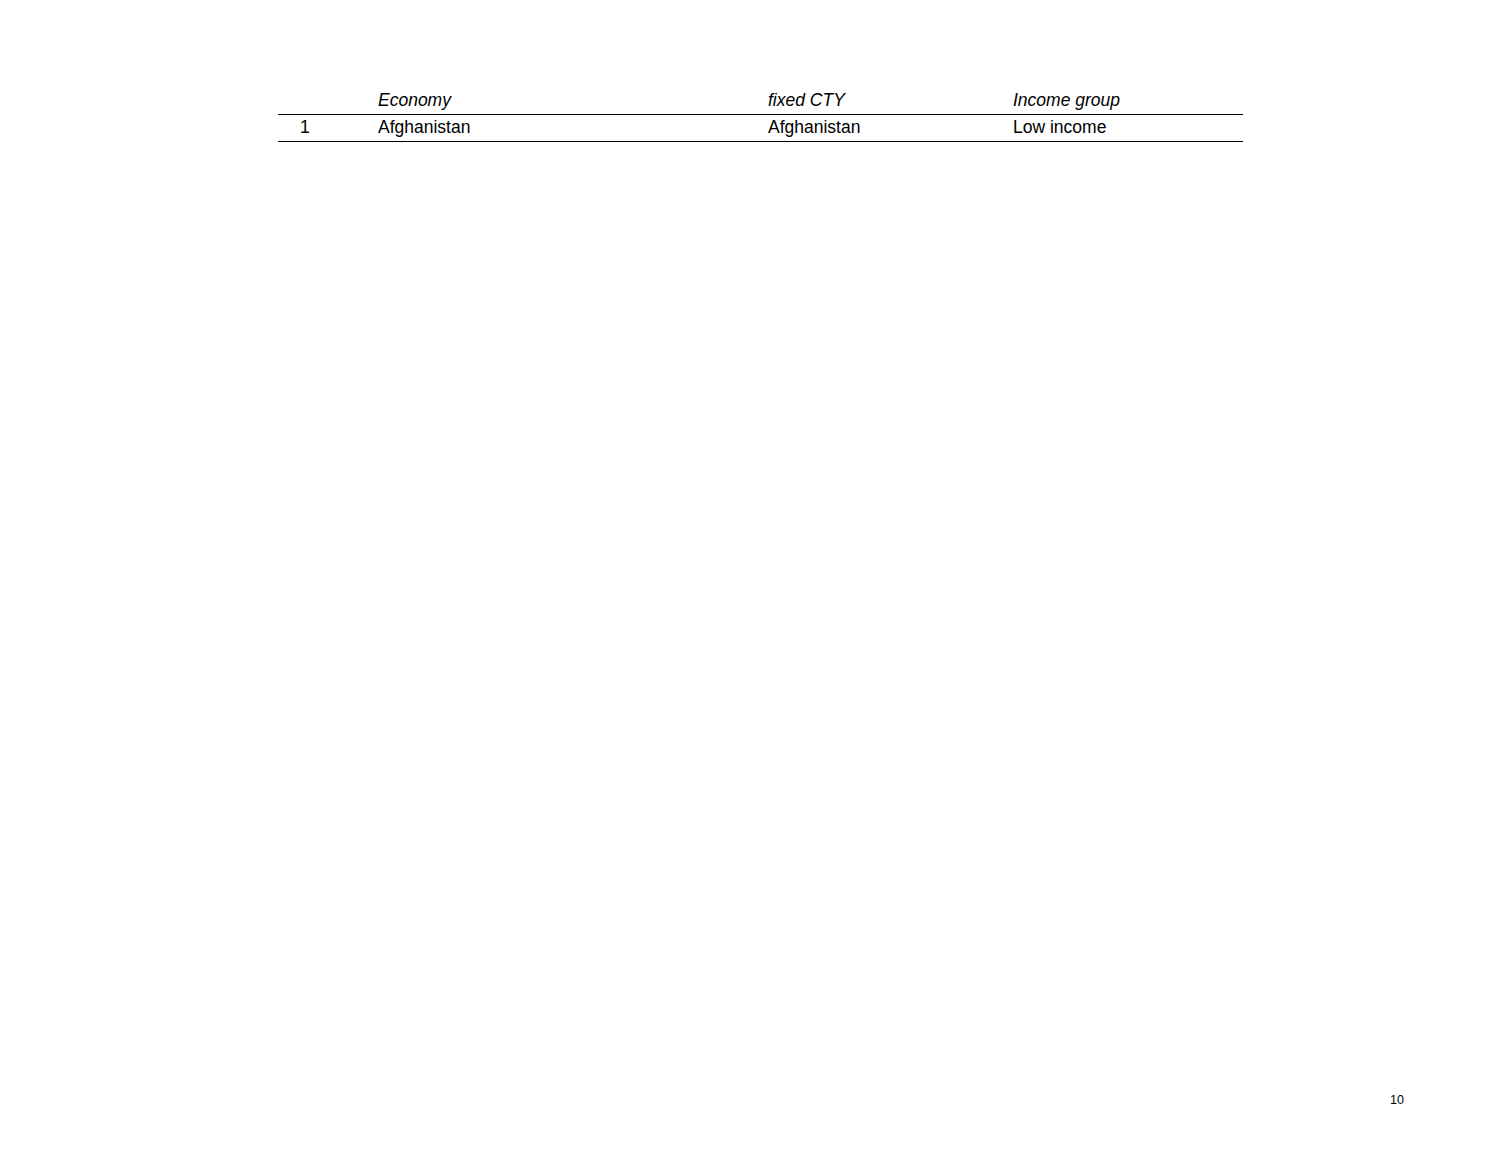| | Economy | fixed CTY | Income group |
| --- | --- | --- | --- |
| 1 | Afghanistan | Afghanistan | Low income |
10